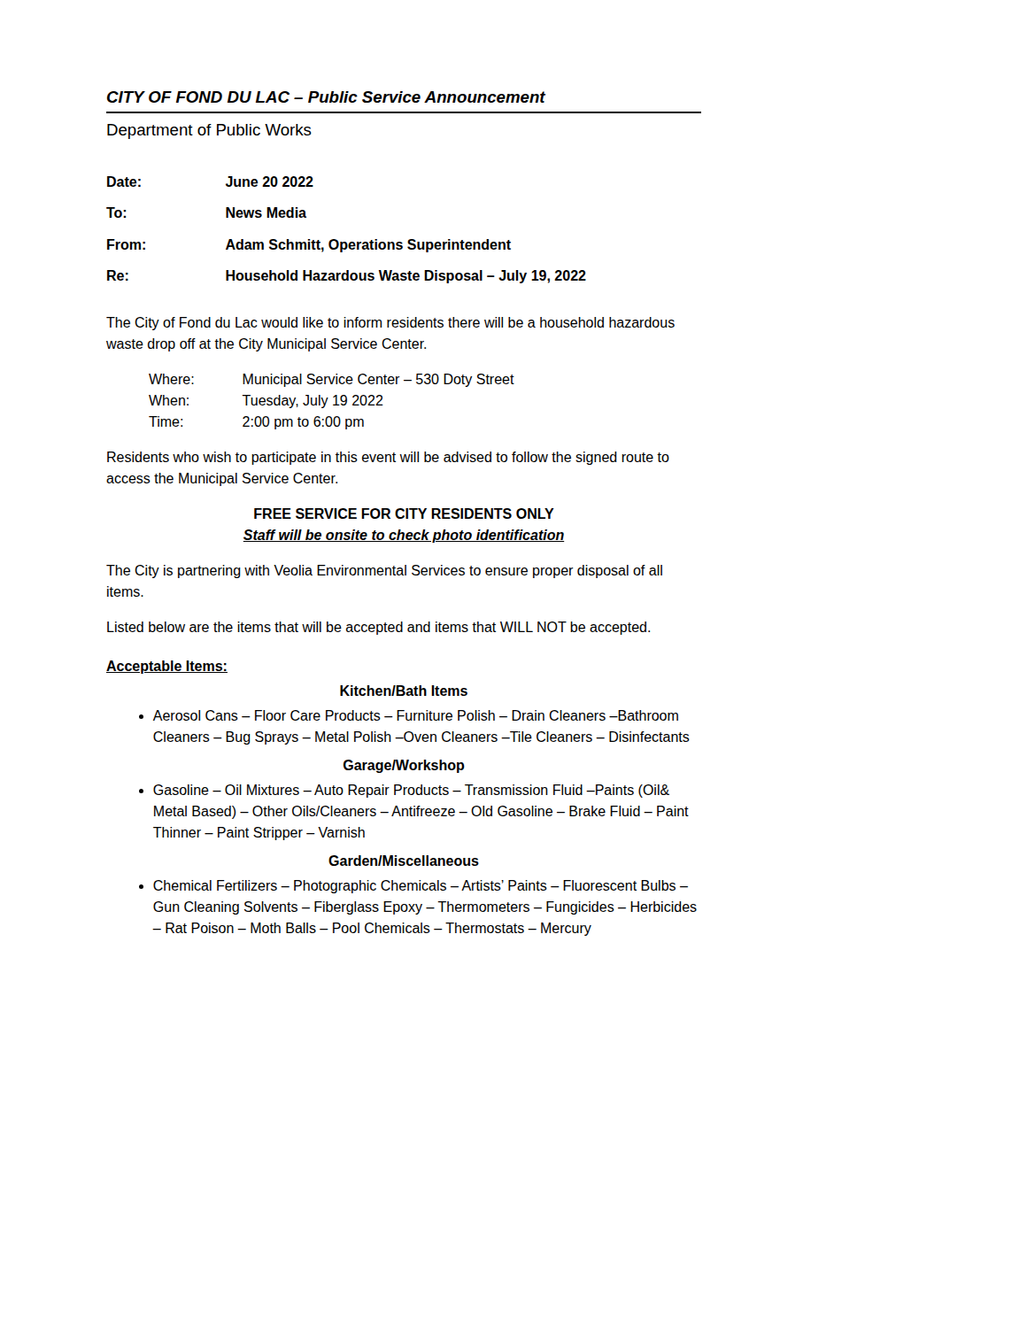CITY OF FOND DU LAC – Public Service Announcement
Department of Public Works
| Date: | June 20 2022 |
| To: | News Media |
| From: | Adam Schmitt, Operations Superintendent |
| Re: | Household Hazardous Waste Disposal – July 19, 2022 |
The City of Fond du Lac would like to inform residents there will be a household hazardous waste drop off at the City Municipal Service Center.
| Where: | Municipal Service Center – 530 Doty Street |
| When: | Tuesday, July 19 2022 |
| Time: | 2:00 pm to 6:00 pm |
Residents who wish to participate in this event will be advised to follow the signed route to access the Municipal Service Center.
FREE SERVICE FOR CITY RESIDENTS ONLY
Staff will be onsite to check photo identification
The City is partnering with Veolia Environmental Services to ensure proper disposal of all items.
Listed below are the items that will be accepted and items that WILL NOT be accepted.
Acceptable Items:
Kitchen/Bath Items
Aerosol Cans – Floor Care Products – Furniture Polish – Drain Cleaners –Bathroom Cleaners – Bug Sprays – Metal Polish –Oven Cleaners –Tile Cleaners – Disinfectants
Garage/Workshop
Gasoline – Oil Mixtures – Auto Repair Products – Transmission Fluid –Paints (Oil& Metal Based) – Other Oils/Cleaners – Antifreeze – Old Gasoline – Brake Fluid – Paint Thinner – Paint Stripper – Varnish
Garden/Miscellaneous
Chemical Fertilizers – Photographic Chemicals – Artists’ Paints – Fluorescent Bulbs – Gun Cleaning Solvents – Fiberglass Epoxy – Thermometers – Fungicides – Herbicides – Rat Poison – Moth Balls – Pool Chemicals – Thermostats – Mercury